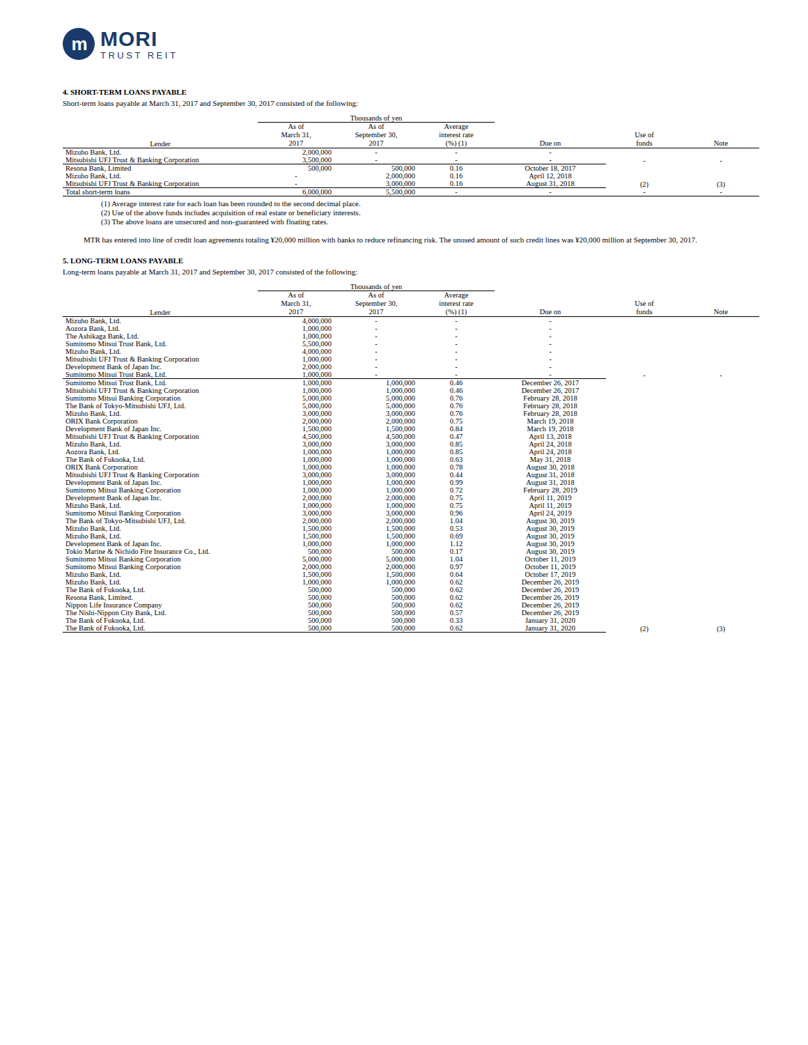m
MORI
TRUST REIT
4. SHORT-TERM LOANS PAYABLE
Short-term loans payable at March 31, 2017 and September 30, 2017 consisted of the following:
| | Thousands of yen | | | |
| Lender | As of March 31, 2017 | As of September 30, 2017 | Average interest rate (%) (1) | Due on | Use of funds | Note |
| Mizuho Bank, Ltd. | 2,000,000 | - | - | - | - | - |
| Mitsubishi UFJ Trust & Banking Corporation | 3,500,000 | - | - | - |
| Resona Bank, Limited | 500,000 | 500,000 | 0.16 | October 18, 2017 | (2) | (3) |
| Mizuho Bank, Ltd. | - | 2,000,000 | 0.16 | April 12, 2018 |
| Mitsubishi UFJ Trust & Banking Corporation | - | 3,000,000 | 0.16 | August 31, 2018 |
| Total short-term loans | 6,000,000 | 5,500,000 | - | - | - | - |
(1) Average interest rate for each loan has been rounded to the second decimal place.
(2) Use of the above funds includes acquisition of real estate or beneficiary interests.
(3) The above loans are unsecured and non-guaranteed with floating rates.
MTR has entered into line of credit loan agreements totaling ¥20,000 million with banks to reduce refinancing risk. The unused amount of such credit lines was ¥20,000 million at September 30, 2017.
5. LONG-TERM LOANS PAYABLE
Long-term loans payable at March 31, 2017 and September 30, 2017 consisted of the following:
| | Thousands of yen | | | |
| Lender | As of March 31, 2017 | As of September 30, 2017 | Average interest rate (%) (1) | Due on | Use of funds | Note |
| Mizuho Bank, Ltd. | 4,000,000 | - | - | - | - | - |
| Aozora Bank, Ltd. | 1,000,000 | - | - | - |
| The Ashikaga Bank, Ltd. | 1,000,000 | - | - | - |
| Sumitomo Mitsui Trust Bank, Ltd. | 5,500,000 | - | - | - |
| Mizuho Bank, Ltd. | 4,000,000 | - | - | - |
| Mitsubishi UFJ Trust & Banking Corporation | 1,000,000 | - | - | - |
| Development Bank of Japan Inc. | 2,000,000 | - | - | - |
| Sumitomo Mitsui Trust Bank, Ltd. | 1,000,000 | - | - | - |
| Sumitomo Mitsui Trust Bank, Ltd. | 1,000,000 | 1,000,000 | 0.46 | December 26, 2017 | (2) | (3) |
| Mitsubishi UFJ Trust & Banking Corporation | 1,000,000 | 1,000,000 | 0.46 | December 26, 2017 |
| Sumitomo Mitsui Banking Corporation | 5,000,000 | 5,000,000 | 0.76 | February 28, 2018 |
| The Bank of Tokyo-Mitsubishi UFJ, Ltd. | 5,000,000 | 5,000,000 | 0.76 | February 28, 2018 |
| Mizuho Bank, Ltd. | 3,000,000 | 3,000,000 | 0.76 | February 28, 2018 |
| ORIX Bank Corporation | 2,000,000 | 2,000,000 | 0.75 | March 19, 2018 |
| Development Bank of Japan Inc. | 1,500,000 | 1,500,000 | 0.84 | March 19, 2018 |
| Mitsubishi UFJ Trust & Banking Corporation | 4,500,000 | 4,500,000 | 0.47 | April 13, 2018 |
| Mizuho Bank, Ltd. | 3,000,000 | 3,000,000 | 0.85 | April 24, 2018 |
| Aozora Bank, Ltd. | 1,000,000 | 1,000,000 | 0.85 | April 24, 2018 |
| The Bank of Fukuoka, Ltd. | 1,000,000 | 1,000,000 | 0.63 | May 31, 2018 |
| ORIX Bank Corporation | 1,000,000 | 1,000,000 | 0.78 | August 30, 2018 |
| Mitsubishi UFJ Trust & Banking Corporation | 3,000,000 | 3,000,000 | 0.44 | August 31, 2018 |
| Development Bank of Japan Inc. | 1,000,000 | 1,000,000 | 0.99 | August 31, 2018 |
| Sumitomo Mitsui Banking Corporation | 1,000,000 | 1,000,000 | 0.72 | February 28, 2019 |
| Development Bank of Japan Inc. | 2,000,000 | 2,000,000 | 0.75 | April 11, 2019 |
| Mizuho Bank, Ltd. | 1,000,000 | 1,000,000 | 0.75 | April 11, 2019 |
| Sumitomo Mitsui Banking Corporation | 3,000,000 | 3,000,000 | 0.96 | April 24, 2019 |
| The Bank of Tokyo-Mitsubishi UFJ, Ltd. | 2,000,000 | 2,000,000 | 1.04 | August 30, 2019 |
| Mizuho Bank, Ltd. | 1,500,000 | 1,500,000 | 0.53 | August 30, 2019 |
| Mizuho Bank, Ltd. | 1,500,000 | 1,500,000 | 0.69 | August 30, 2019 |
| Development Bank of Japan Inc. | 1,000,000 | 1,000,000 | 1.12 | August 30, 2019 |
| Tokio Marine & Nichido Fire Insurance Co., Ltd. | 500,000 | 500,000 | 0.17 | August 30, 2019 |
| Sumitomo Mitsui Banking Corporation | 5,000,000 | 5,000,000 | 1.04 | October 11, 2019 |
| Sumitomo Mitsui Banking Corporation | 2,000,000 | 2,000,000 | 0.97 | October 11, 2019 |
| Mizuho Bank, Ltd. | 1,500,000 | 1,500,000 | 0.64 | October 17, 2019 |
| Mizuho Bank, Ltd. | 1,000,000 | 1,000,000 | 0.62 | December 26, 2019 |
| The Bank of Fukuoka, Ltd. | 500,000 | 500,000 | 0.62 | December 26, 2019 |
| Resona Bank, Limited. | 500,000 | 500,000 | 0.62 | December 26, 2019 |
| Nippon Life Insurance Company | 500,000 | 500,000 | 0.62 | December 26, 2019 |
| The Nishi-Nippon City Bank, Ltd. | 500,000 | 500,000 | 0.57 | December 26, 2019 |
| The Bank of Fukuoka, Ltd. | 500,000 | 500,000 | 0.33 | January 31, 2020 |
| The Bank of Fukuoka, Ltd. | 500,000 | 500,000 | 0.62 | January 31, 2020 |